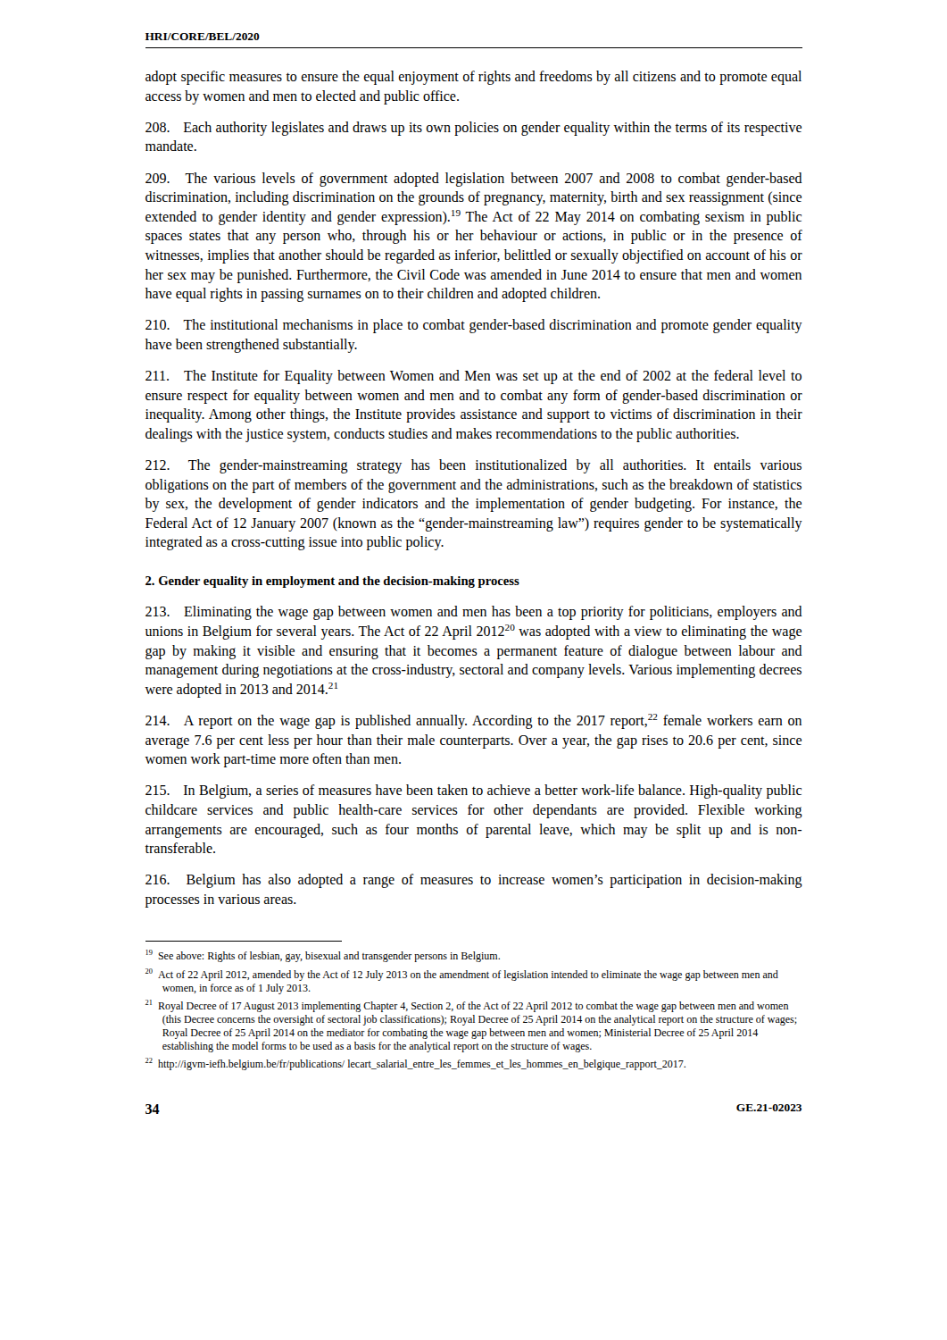HRI/CORE/BEL/2020
adopt specific measures to ensure the equal enjoyment of rights and freedoms by all citizens and to promote equal access by women and men to elected and public office.
208. Each authority legislates and draws up its own policies on gender equality within the terms of its respective mandate.
209. The various levels of government adopted legislation between 2007 and 2008 to combat gender-based discrimination, including discrimination on the grounds of pregnancy, maternity, birth and sex reassignment (since extended to gender identity and gender expression).19 The Act of 22 May 2014 on combating sexism in public spaces states that any person who, through his or her behaviour or actions, in public or in the presence of witnesses, implies that another should be regarded as inferior, belittled or sexually objectified on account of his or her sex may be punished. Furthermore, the Civil Code was amended in June 2014 to ensure that men and women have equal rights in passing surnames on to their children and adopted children.
210. The institutional mechanisms in place to combat gender-based discrimination and promote gender equality have been strengthened substantially.
211. The Institute for Equality between Women and Men was set up at the end of 2002 at the federal level to ensure respect for equality between women and men and to combat any form of gender-based discrimination or inequality. Among other things, the Institute provides assistance and support to victims of discrimination in their dealings with the justice system, conducts studies and makes recommendations to the public authorities.
212. The gender-mainstreaming strategy has been institutionalized by all authorities. It entails various obligations on the part of members of the government and the administrations, such as the breakdown of statistics by sex, the development of gender indicators and the implementation of gender budgeting. For instance, the Federal Act of 12 January 2007 (known as the “gender-mainstreaming law”) requires gender to be systematically integrated as a cross-cutting issue into public policy.
2. Gender equality in employment and the decision-making process
213. Eliminating the wage gap between women and men has been a top priority for politicians, employers and unions in Belgium for several years. The Act of 22 April 201220 was adopted with a view to eliminating the wage gap by making it visible and ensuring that it becomes a permanent feature of dialogue between labour and management during negotiations at the cross-industry, sectoral and company levels. Various implementing decrees were adopted in 2013 and 2014.21
214. A report on the wage gap is published annually. According to the 2017 report,22 female workers earn on average 7.6 per cent less per hour than their male counterparts. Over a year, the gap rises to 20.6 per cent, since women work part-time more often than men.
215. In Belgium, a series of measures have been taken to achieve a better work-life balance. High-quality public childcare services and public health-care services for other dependants are provided. Flexible working arrangements are encouraged, such as four months of parental leave, which may be split up and is non-transferable.
216. Belgium has also adopted a range of measures to increase women’s participation in decision-making processes in various areas.
19 See above: Rights of lesbian, gay, bisexual and transgender persons in Belgium.
20 Act of 22 April 2012, amended by the Act of 12 July 2013 on the amendment of legislation intended to eliminate the wage gap between men and women, in force as of 1 July 2013.
21 Royal Decree of 17 August 2013 implementing Chapter 4, Section 2, of the Act of 22 April 2012 to combat the wage gap between men and women (this Decree concerns the oversight of sectoral job classifications); Royal Decree of 25 April 2014 on the analytical report on the structure of wages; Royal Decree of 25 April 2014 on the mediator for combating the wage gap between men and women; Ministerial Decree of 25 April 2014 establishing the model forms to be used as a basis for the analytical report on the structure of wages.
22 http://igvm-iefh.belgium.be/fr/publications/ lecart_salarial_entre_les_femmes_et_les_hommes_en_belgique_rapport_2017.
34 GE.21-02023